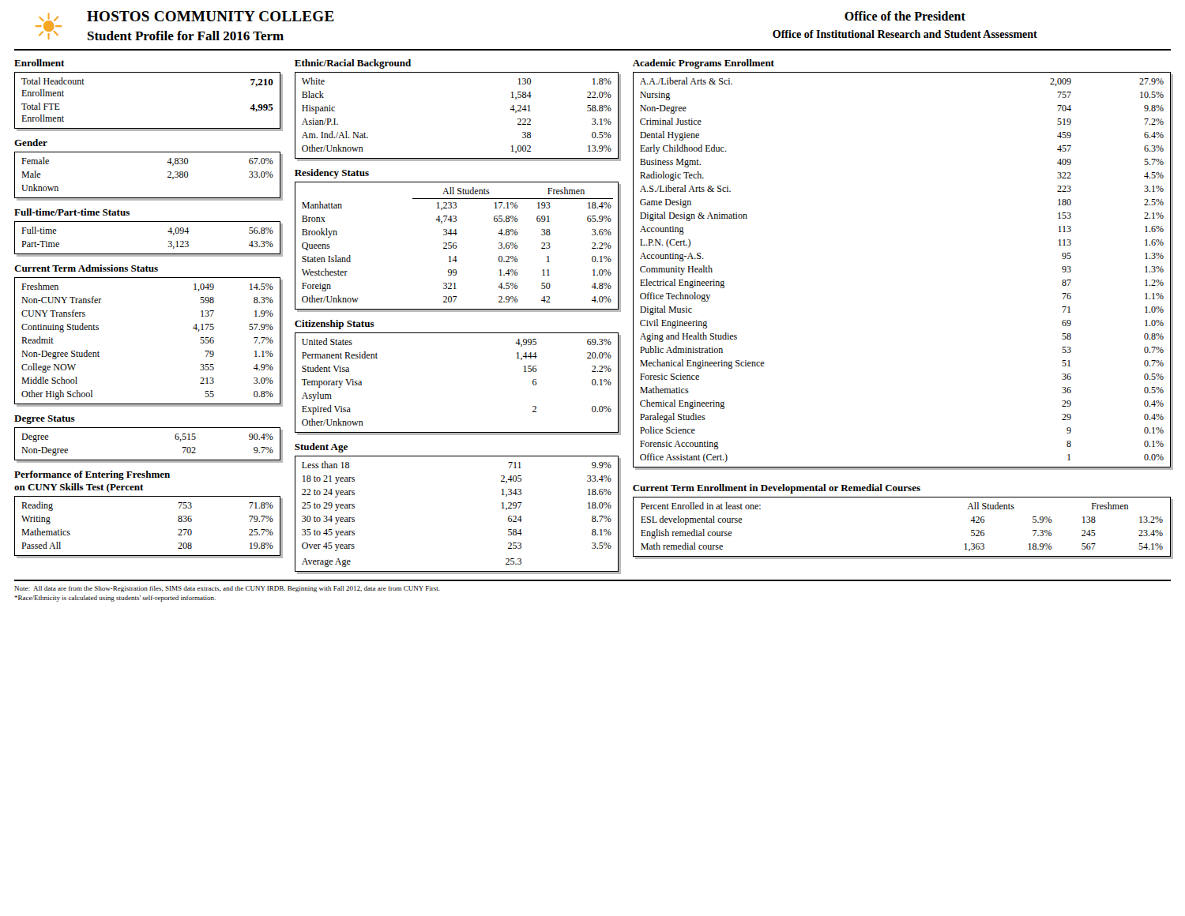☀
HOSTOS COMMUNITY COLLEGE
Student Profile for Fall 2016 Term
Office of the President
Office of Institutional Research and Student Assessment
Enrollment
| Total Headcount Enrollment | 7,210 |
| Total FTE Enrollment | 4,995 |
Gender
| Female | 4,830 | 67.0% |
| Male | 2,380 | 33.0% |
| Unknown | | |
Full-time/Part-time Status
| Full-time | 4,094 | 56.8% |
| Part-Time | 3,123 | 43.3% |
Current Term Admissions Status
| Freshmen | 1,049 | 14.5% |
| Non-CUNY Transfer | 598 | 8.3% |
| CUNY Transfers | 137 | 1.9% |
| Continuing Students | 4,175 | 57.9% |
| Readmit | 556 | 7.7% |
| Non-Degree Student | 79 | 1.1% |
| College NOW | 355 | 4.9% |
| Middle School | 213 | 3.0% |
| Other High School | 55 | 0.8% |
Degree Status
| Degree | 6,515 | 90.4% |
| Non-Degree | 702 | 9.7% |
Performance of Entering Freshmen
on CUNY Skills Test (Percent
| Reading | 753 | 71.8% |
| Writing | 836 | 79.7% |
| Mathematics | 270 | 25.7% |
| Passed All | 208 | 19.8% |
Ethnic/Racial Background
| White | 130 | 1.8% |
| Black | 1,584 | 22.0% |
| Hispanic | 4,241 | 58.8% |
| Asian/P.I. | 222 | 3.1% |
| Am. Ind./Al. Nat. | 38 | 0.5% |
| Other/Unknown | 1,002 | 13.9% |
Residency Status
| | All Students | Freshmen |
| Manhattan | 1,233 | 17.1% | 193 | 18.4% |
| Bronx | 4,743 | 65.8% | 691 | 65.9% |
| Brooklyn | 344 | 4.8% | 38 | 3.6% |
| Queens | 256 | 3.6% | 23 | 2.2% |
| Staten Island | 14 | 0.2% | 1 | 0.1% |
| Westchester | 99 | 1.4% | 11 | 1.0% |
| Foreign | 321 | 4.5% | 50 | 4.8% |
| Other/Unknow | 207 | 2.9% | 42 | 4.0% |
Citizenship Status
| United States | 4,995 | 69.3% |
| Permanent Resident | 1,444 | 20.0% |
| Student Visa | 156 | 2.2% |
| Temporary Visa | 6 | 0.1% |
| Asylum | | |
| Expired Visa | 2 | 0.0% |
| Other/Unknown | | |
Student Age
| Less than 18 | 711 | 9.9% |
| 18 to 21 years | 2,405 | 33.4% |
| 22 to 24 years | 1,343 | 18.6% |
| 25 to 29 years | 1,297 | 18.0% |
| 30 to 34 years | 624 | 8.7% |
| 35 to 45 years | 584 | 8.1% |
| Over 45 years | 253 | 3.5% |
| Average Age | 25.3 | |
Academic Programs Enrollment
| A.A./Liberal Arts & Sci. | 2,009 | 27.9% |
| Nursing | 757 | 10.5% |
| Non-Degree | 704 | 9.8% |
| Criminal Justice | 519 | 7.2% |
| Dental Hygiene | 459 | 6.4% |
| Early Childhood Educ. | 457 | 6.3% |
| Business Mgmt. | 409 | 5.7% |
| Radiologic Tech. | 322 | 4.5% |
| A.S./Liberal Arts & Sci. | 223 | 3.1% |
| Game Design | 180 | 2.5% |
| Digital Design & Animation | 153 | 2.1% |
| Accounting | 113 | 1.6% |
| L.P.N. (Cert.) | 113 | 1.6% |
| Accounting-A.S. | 95 | 1.3% |
| Community Health | 93 | 1.3% |
| Electrical Engineering | 87 | 1.2% |
| Office Technology | 76 | 1.1% |
| Digital Music | 71 | 1.0% |
| Civil Engineering | 69 | 1.0% |
| Aging and Health Studies | 58 | 0.8% |
| Public Administration | 53 | 0.7% |
| Mechanical Engineering Science | 51 | 0.7% |
| Foresic Science | 36 | 0.5% |
| Mathematics | 36 | 0.5% |
| Chemical Engineering | 29 | 0.4% |
| Paralegal Studies | 29 | 0.4% |
| Police Science | 9 | 0.1% |
| Forensic Accounting | 8 | 0.1% |
| Office Assistant (Cert.) | 1 | 0.0% |
Current Term Enrollment in Developmental or Remedial Courses
| Percent Enrolled in at least one: | All Students | Freshmen |
| ESL developmental course | 426 | 5.9% | 138 | 13.2% |
| English remedial course | 526 | 7.3% | 245 | 23.4% |
| Math remedial course | 1,363 | 18.9% | 567 | 54.1% |
Note: All data are from the Show-Registration files, SIMS data extracts, and the CUNY IRDB. Beginning with Fall 2012, data are from CUNY First.
*Race/Ethnicity is calculated using students' self-reported information.